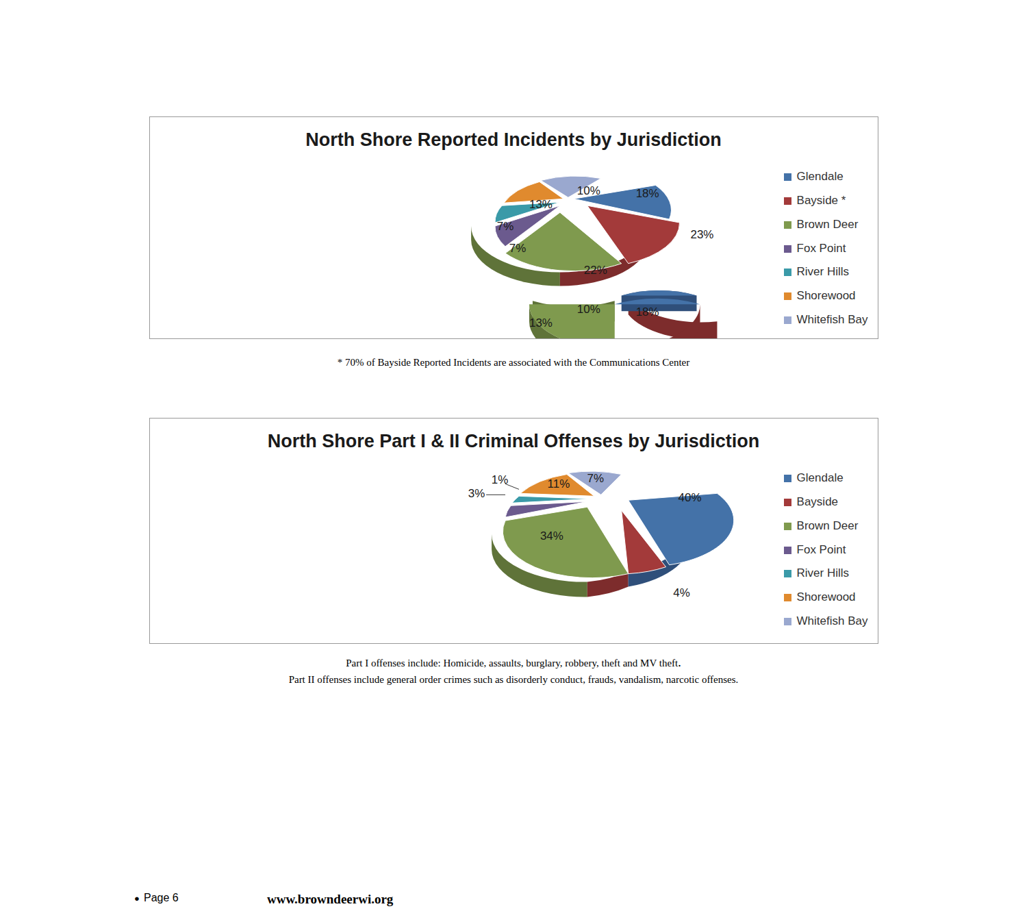North Shore Reported Incidents by Jurisdiction
Glendale Bayside * Brown Deer Fox Point River Hills Shorewood Whitefish Bay
18% 23% 22% 7% 7% 13% 10% 18% 23% 22% 7% 7% 13% 10%
* 70% of Bayside Reported Incidents are associated with the Communications Center
North Shore Part I & II Criminal Offenses by Jurisdiction
Glendale Bayside Brown Deer Fox Point River Hills Shorewood Whitefish Bay
40% 4% 34% 3% 1% 11% 7%
Part I offenses include: Homicide, assaults, burglary, robbery, theft and MV theft.
Part II offenses include general order crimes such as disorderly conduct, frauds, vandalism, narcotic offenses.
● Page 6 www.browndeerwi.org